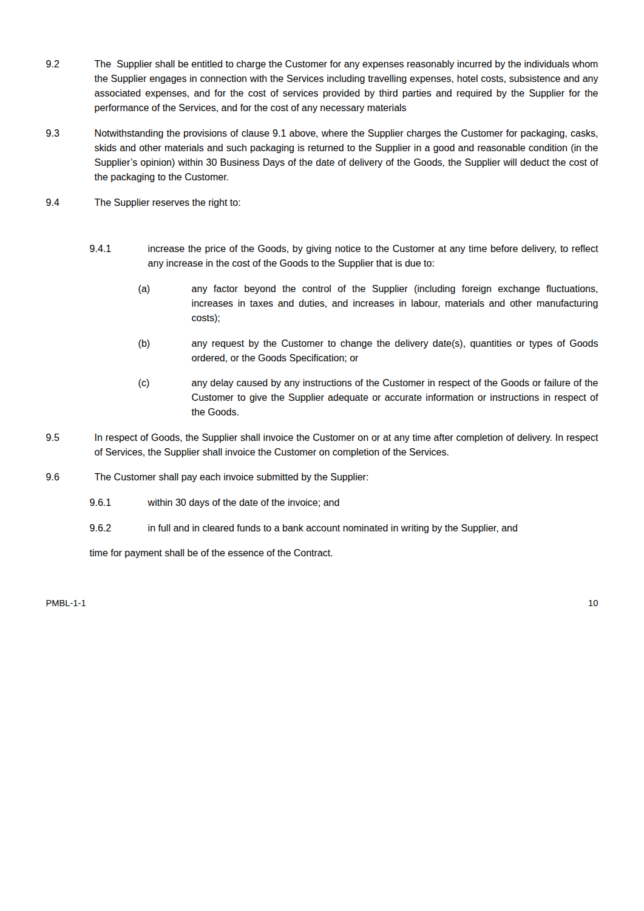9.2
The Supplier shall be entitled to charge the Customer for any expenses reasonably incurred by the individuals whom the Supplier engages in connection with the Services including travelling expenses, hotel costs, subsistence and any associated expenses, and for the cost of services provided by third parties and required by the Supplier for the performance of the Services, and for the cost of any necessary materials
9.3
Notwithstanding the provisions of clause 9.1 above, where the Supplier charges the Customer for packaging, casks, skids and other materials and such packaging is returned to the Supplier in a good and reasonable condition (in the Supplier’s opinion) within 30 Business Days of the date of delivery of the Goods, the Supplier will deduct the cost of the packaging to the Customer.
9.4
The Supplier reserves the right to:
9.4.1
increase the price of the Goods, by giving notice to the Customer at any time before delivery, to reflect any increase in the cost of the Goods to the Supplier that is due to:
(a)
any factor beyond the control of the Supplier (including foreign exchange fluctuations, increases in taxes and duties, and increases in labour, materials and other manufacturing costs);
(b)
any request by the Customer to change the delivery date(s), quantities or types of Goods ordered, or the Goods Specification; or
(c)
any delay caused by any instructions of the Customer in respect of the Goods or failure of the Customer to give the Supplier adequate or accurate information or instructions in respect of the Goods.
9.5
In respect of Goods, the Supplier shall invoice the Customer on or at any time after completion of delivery. In respect of Services, the Supplier shall invoice the Customer on completion of the Services.
9.6
The Customer shall pay each invoice submitted by the Supplier:
9.6.1
within 30 days of the date of the invoice; and
9.6.2
in full and in cleared funds to a bank account nominated in writing by the Supplier, and
time for payment shall be of the essence of the Contract.
PMBL-1-1 10